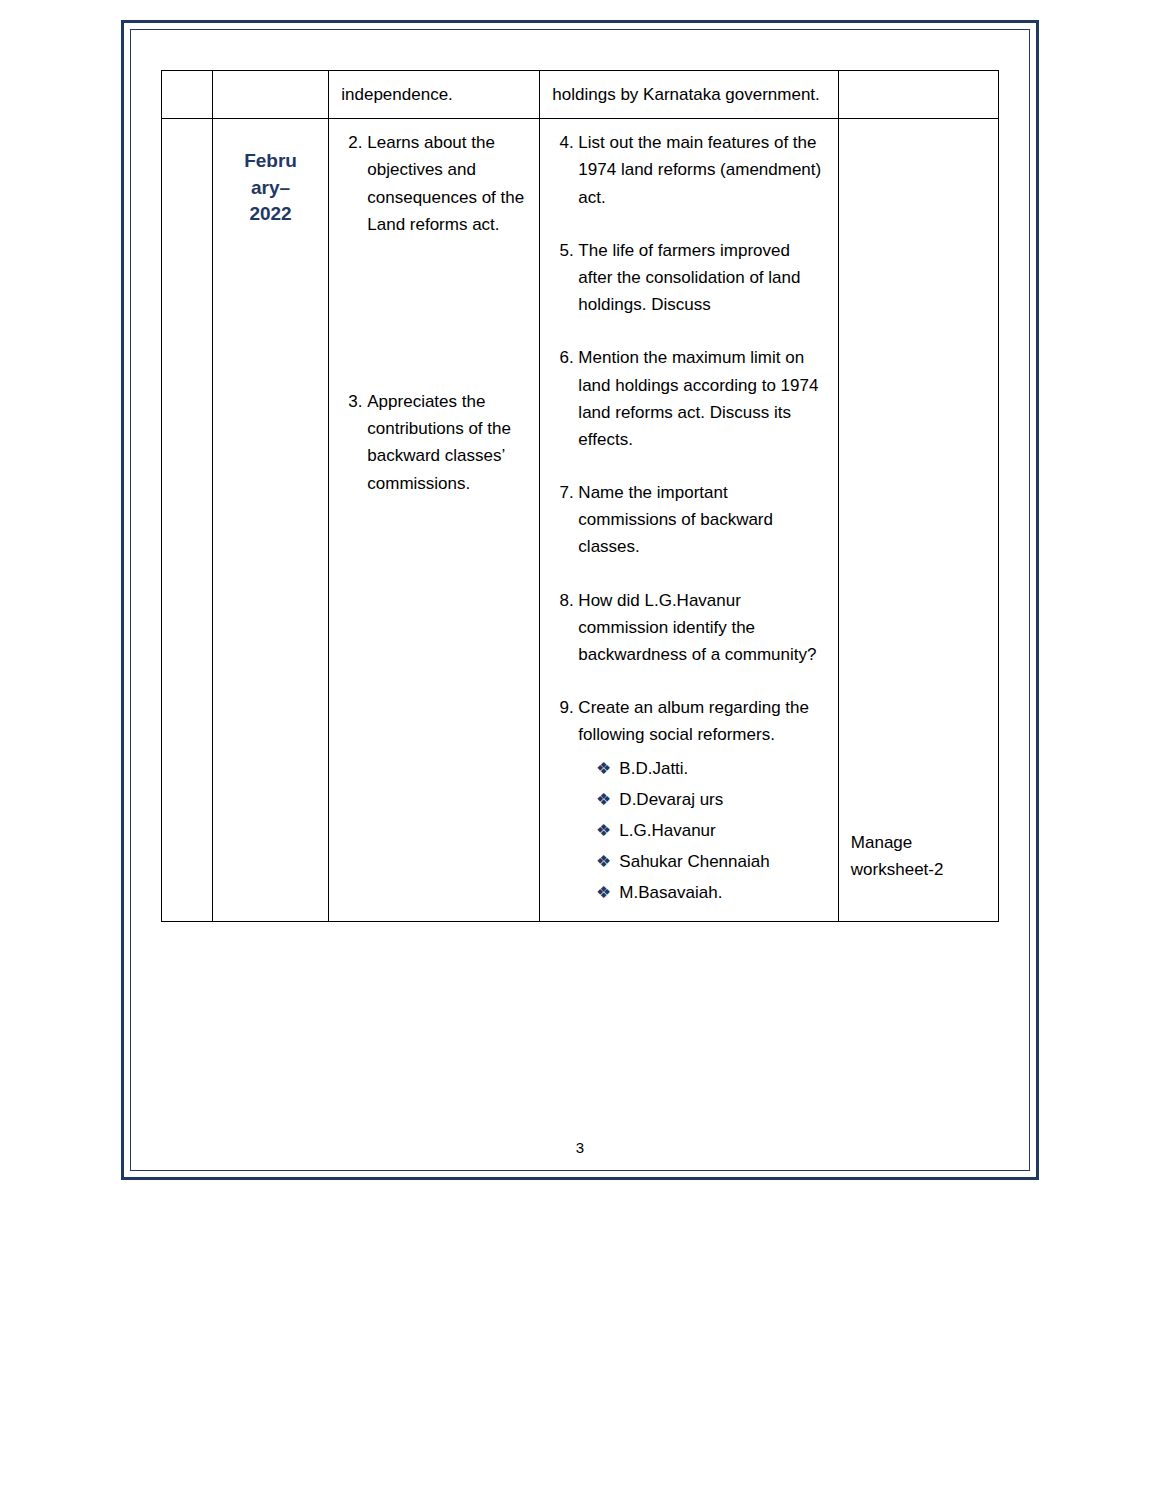| | | independence. | holdings by Karnataka government. | |
| | Febru ary– 2022 | Learns about the objectives and consequences of the Land reforms act. Appreciates the contributions of the backward classes’ commissions. | List out the main features of the 1974 land reforms (amendment) act. The life of farmers improved after the consolidation of land holdings. Discuss Mention the maximum limit on land holdings according to 1974 land reforms act. Discuss its effects. Name the important commissions of backward classes. How did L.G.Havanur commission identify the backwardness of a community? Create an album regarding the following social reformers. B.D.Jatti. D.Devaraj urs L.G.Havanur Sahukar Chennaiah M.Basavaiah. | Manage worksheet-2 |
3